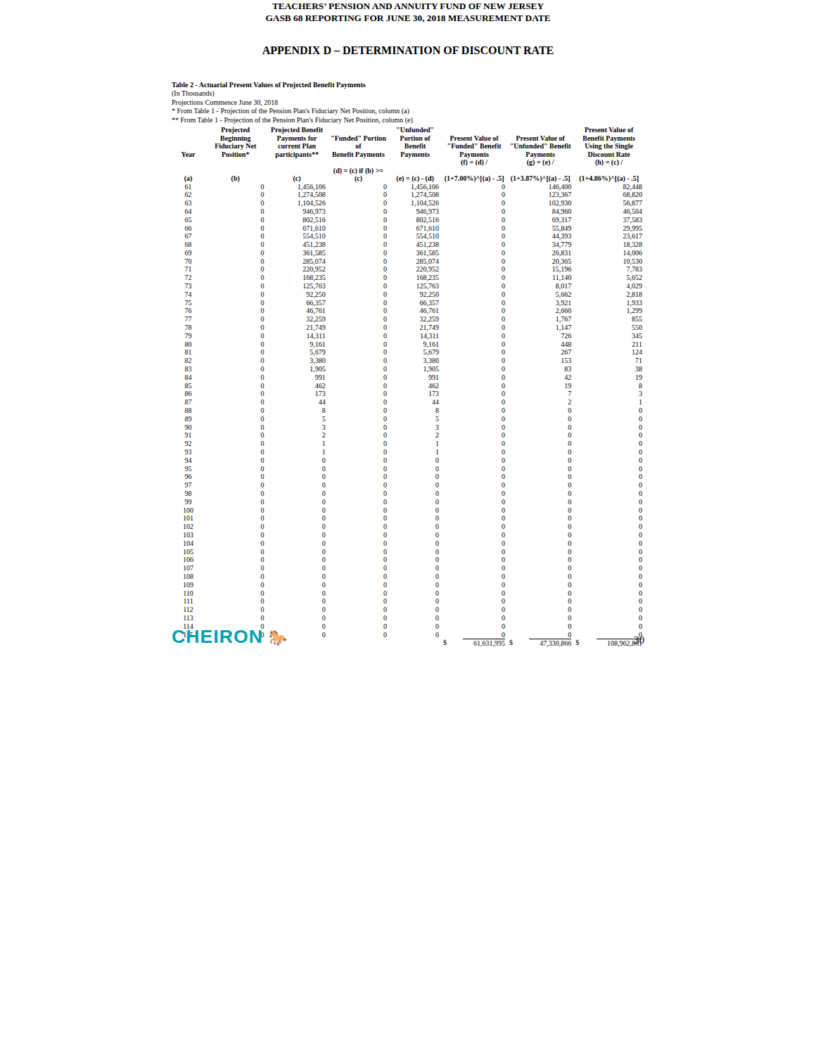TEACHERS’ PENSION AND ANNUITY FUND OF NEW JERSEY
GASB 68 REPORTING FOR JUNE 30, 2018 MEASUREMENT DATE
APPENDIX D – DETERMINATION OF DISCOUNT RATE
Table 2 - Actuarial Present Values of Projected Benefit Payments
(In Thousands)
Projections Commence June 30, 2018
* From Table 1 - Projection of the Pension Plan's Fiduciary Net Position, column (a)
** From Table 1 - Projection of the Pension Plan's Fiduciary Net Position, column (e)
| | Projected Beginning Fiduciary Net | Projected Benefit Payments for current Plan | "Funded" Portion of | "Unfunded" Portion of Benefit | Present Value of "Funded" Benefit | Present Value of "Unfunded" Benefit | Present Value of Benefit Payments Using the Single |
| --- | --- | --- | --- | --- | --- | --- | --- |
| Year | Position* | participants** | Benefit Payments | Payments | Payments | Payments | Discount Rate |
| | | | | | (f) = (d) / | (g) = (e) / | (h) = (c) / |
| (a) | (b) | (c) | (d) = (c) if (b) >= (c) | (e) = (c) - (d) | (1+7.00%)^[(a) - .5] | (1+3.87%)^[(a) - .5] | (1+4.86%)^[(a) - .5] |
| 61 | 0 | 1,456,106 | 0 | 1,456,106 | 0 | 146,400 | 82,448 |
| 62 | 0 | 1,274,508 | 0 | 1,274,508 | 0 | 123,367 | 68,820 |
| 63 | 0 | 1,104,526 | 0 | 1,104,526 | 0 | 102,930 | 56,877 |
| 64 | 0 | 946,973 | 0 | 946,973 | 0 | 84,960 | 46,504 |
| 65 | 0 | 802,516 | 0 | 802,516 | 0 | 69,317 | 37,583 |
| 66 | 0 | 671,610 | 0 | 671,610 | 0 | 55,849 | 29,995 |
| 67 | 0 | 554,510 | 0 | 554,510 | 0 | 44,393 | 23,617 |
| 68 | 0 | 451,238 | 0 | 451,238 | 0 | 34,779 | 18,328 |
| 69 | 0 | 361,585 | 0 | 361,585 | 0 | 26,831 | 14,006 |
| 70 | 0 | 285,074 | 0 | 285,074 | 0 | 20,365 | 10,530 |
| 71 | 0 | 220,952 | 0 | 220,952 | 0 | 15,196 | 7,783 |
| 72 | 0 | 168,235 | 0 | 168,235 | 0 | 11,140 | 5,652 |
| 73 | 0 | 125,763 | 0 | 125,763 | 0 | 8,017 | 4,029 |
| 74 | 0 | 92,250 | 0 | 92,250 | 0 | 5,662 | 2,818 |
| 75 | 0 | 66,357 | 0 | 66,357 | 0 | 3,921 | 1,933 |
| 76 | 0 | 46,761 | 0 | 46,761 | 0 | 2,660 | 1,299 |
| 77 | 0 | 32,259 | 0 | 32,259 | 0 | 1,767 | 855 |
| 78 | 0 | 21,749 | 0 | 21,749 | 0 | 1,147 | 550 |
| 79 | 0 | 14,311 | 0 | 14,311 | 0 | 726 | 345 |
| 80 | 0 | 9,161 | 0 | 9,161 | 0 | 448 | 211 |
| 81 | 0 | 5,679 | 0 | 5,679 | 0 | 267 | 124 |
| 82 | 0 | 3,380 | 0 | 3,380 | 0 | 153 | 71 |
| 83 | 0 | 1,905 | 0 | 1,905 | 0 | 83 | 38 |
| 84 | 0 | 991 | 0 | 991 | 0 | 42 | 19 |
| 85 | 0 | 462 | 0 | 462 | 0 | 19 | 8 |
| 86 | 0 | 173 | 0 | 173 | 0 | 7 | 3 |
| 87 | 0 | 44 | 0 | 44 | 0 | 2 | 1 |
| 88 | 0 | 8 | 0 | 8 | 0 | 0 | 0 |
| 89 | 0 | 5 | 0 | 5 | 0 | 0 | 0 |
| 90 | 0 | 3 | 0 | 3 | 0 | 0 | 0 |
| 91 | 0 | 2 | 0 | 2 | 0 | 0 | 0 |
| 92 | 0 | 1 | 0 | 1 | 0 | 0 | 0 |
| 93 | 0 | 1 | 0 | 1 | 0 | 0 | 0 |
| 94 | 0 | 0 | 0 | 0 | 0 | 0 | 0 |
| 95 | 0 | 0 | 0 | 0 | 0 | 0 | 0 |
| 96 | 0 | 0 | 0 | 0 | 0 | 0 | 0 |
| 97 | 0 | 0 | 0 | 0 | 0 | 0 | 0 |
| 98 | 0 | 0 | 0 | 0 | 0 | 0 | 0 |
| 99 | 0 | 0 | 0 | 0 | 0 | 0 | 0 |
| 100 | 0 | 0 | 0 | 0 | 0 | 0 | 0 |
| 101 | 0 | 0 | 0 | 0 | 0 | 0 | 0 |
| 102 | 0 | 0 | 0 | 0 | 0 | 0 | 0 |
| 103 | 0 | 0 | 0 | 0 | 0 | 0 | 0 |
| 104 | 0 | 0 | 0 | 0 | 0 | 0 | 0 |
| 105 | 0 | 0 | 0 | 0 | 0 | 0 | 0 |
| 106 | 0 | 0 | 0 | 0 | 0 | 0 | 0 |
| 107 | 0 | 0 | 0 | 0 | 0 | 0 | 0 |
| 108 | 0 | 0 | 0 | 0 | 0 | 0 | 0 |
| 109 | 0 | 0 | 0 | 0 | 0 | 0 | 0 |
| 110 | 0 | 0 | 0 | 0 | 0 | 0 | 0 |
| 111 | 0 | 0 | 0 | 0 | 0 | 0 | 0 |
| 112 | 0 | 0 | 0 | 0 | 0 | 0 | 0 |
| 113 | 0 | 0 | 0 | 0 | 0 | 0 | 0 |
| 114 | 0 | 0 | 0 | 0 | 0 | 0 | 0 |
| 115 | 0 | 0 | 0 | 0 | 0 | 0 | 0 |
| | | | | | $ 61,631,995 | $ 47,330,866 | $ 108,962,861 |
CHEIRON 🐎
30